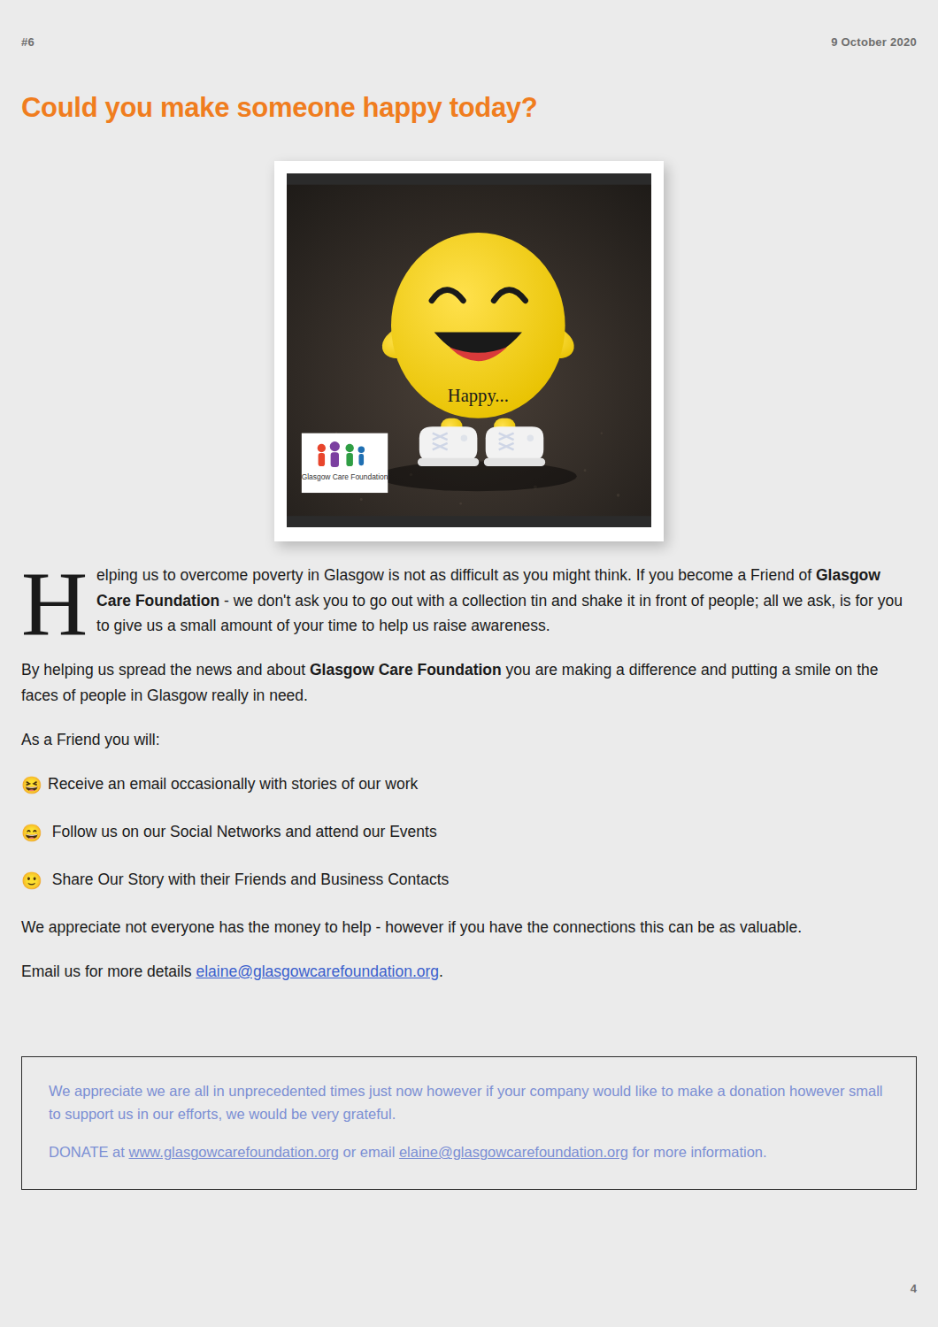#6 9 October 2020
Could you make someone happy today?
Happy... Glasgow Care Foundation
Helping us to overcome poverty in Glasgow is not as difficult as you might think. If you become a Friend of Glasgow Care Foundation - we don't ask you to go out with a collection tin and shake it in front of people; all we ask, is for you to give us a small amount of your time to help us raise awareness.
By helping us spread the news and about Glasgow Care Foundation you are making a difference and putting a smile on the faces of people in Glasgow really in need.
As a Friend you will:
😆Receive an email occasionally with stories of our work
😄 Follow us on our Social Networks and attend our Events
🙂 Share Our Story with their Friends and Business Contacts
We appreciate not everyone has the money to help - however if you have the connections this can be as valuable.
Email us for more details elaine@glasgowcarefoundation.org.
We appreciate we are all in unprecedented times just now however if your company would like to make a donation however small to support us in our efforts, we would be very grateful.
DONATE at www.glasgowcarefoundation.org or email elaine@glasgowcarefoundation.org for more information.
4